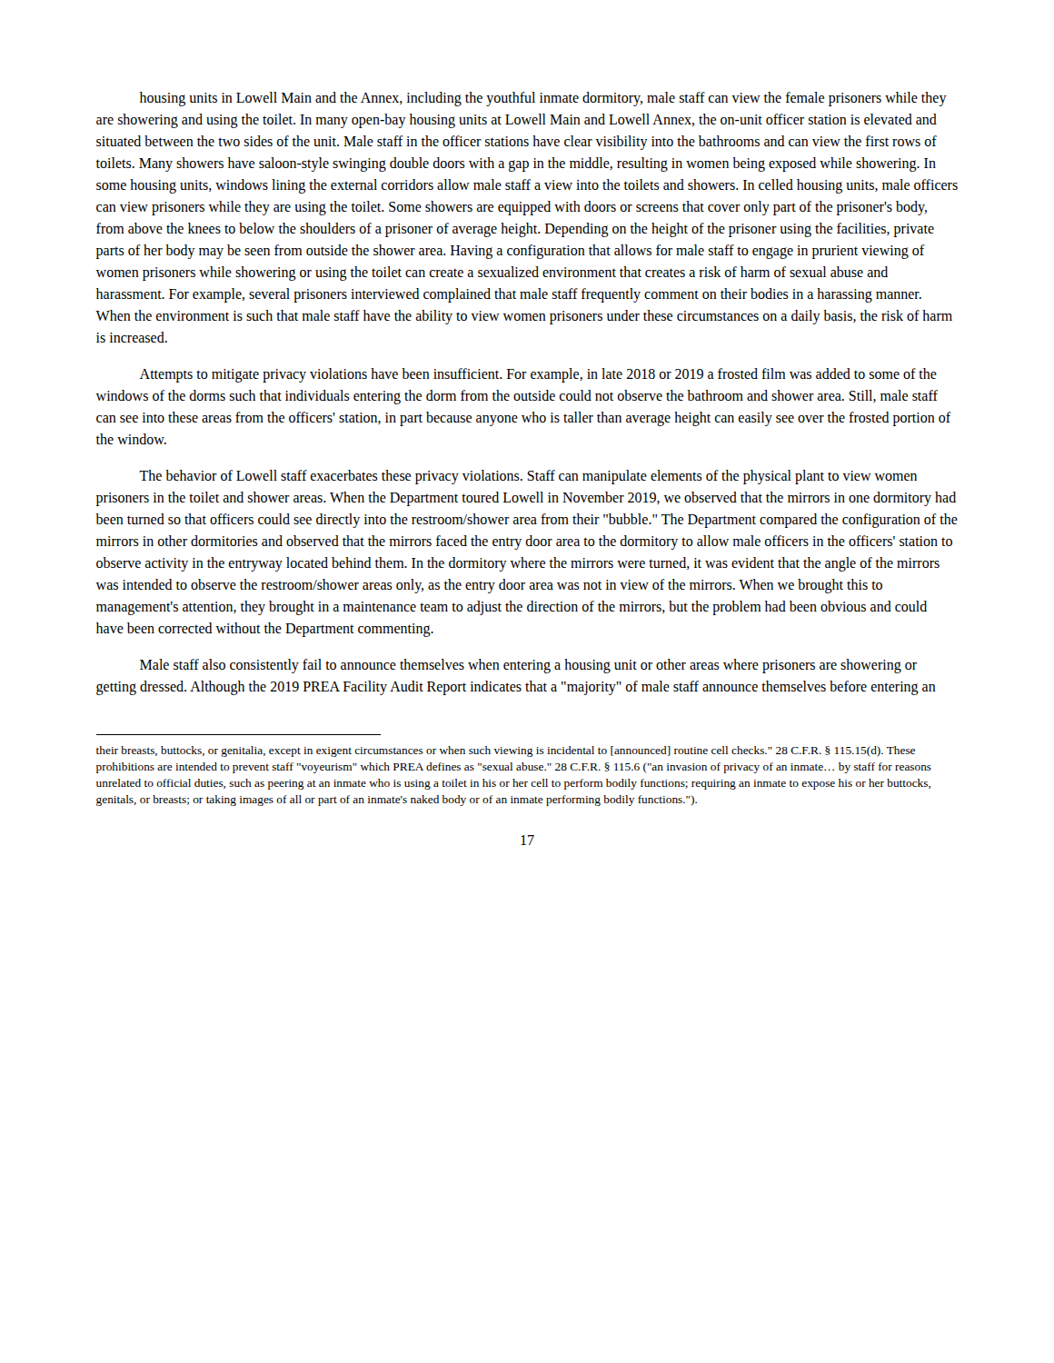housing units in Lowell Main and the Annex, including the youthful inmate dormitory, male staff can view the female prisoners while they are showering and using the toilet. In many open-bay housing units at Lowell Main and Lowell Annex, the on-unit officer station is elevated and situated between the two sides of the unit. Male staff in the officer stations have clear visibility into the bathrooms and can view the first rows of toilets. Many showers have saloon-style swinging double doors with a gap in the middle, resulting in women being exposed while showering. In some housing units, windows lining the external corridors allow male staff a view into the toilets and showers. In celled housing units, male officers can view prisoners while they are using the toilet. Some showers are equipped with doors or screens that cover only part of the prisoner's body, from above the knees to below the shoulders of a prisoner of average height. Depending on the height of the prisoner using the facilities, private parts of her body may be seen from outside the shower area. Having a configuration that allows for male staff to engage in prurient viewing of women prisoners while showering or using the toilet can create a sexualized environment that creates a risk of harm of sexual abuse and harassment. For example, several prisoners interviewed complained that male staff frequently comment on their bodies in a harassing manner. When the environment is such that male staff have the ability to view women prisoners under these circumstances on a daily basis, the risk of harm is increased.
Attempts to mitigate privacy violations have been insufficient. For example, in late 2018 or 2019 a frosted film was added to some of the windows of the dorms such that individuals entering the dorm from the outside could not observe the bathroom and shower area. Still, male staff can see into these areas from the officers' station, in part because anyone who is taller than average height can easily see over the frosted portion of the window.
The behavior of Lowell staff exacerbates these privacy violations. Staff can manipulate elements of the physical plant to view women prisoners in the toilet and shower areas. When the Department toured Lowell in November 2019, we observed that the mirrors in one dormitory had been turned so that officers could see directly into the restroom/shower area from their "bubble." The Department compared the configuration of the mirrors in other dormitories and observed that the mirrors faced the entry door area to the dormitory to allow male officers in the officers' station to observe activity in the entryway located behind them. In the dormitory where the mirrors were turned, it was evident that the angle of the mirrors was intended to observe the restroom/shower areas only, as the entry door area was not in view of the mirrors. When we brought this to management's attention, they brought in a maintenance team to adjust the direction of the mirrors, but the problem had been obvious and could have been corrected without the Department commenting.
Male staff also consistently fail to announce themselves when entering a housing unit or other areas where prisoners are showering or getting dressed. Although the 2019 PREA Facility Audit Report indicates that a "majority" of male staff announce themselves before entering an
their breasts, buttocks, or genitalia, except in exigent circumstances or when such viewing is incidental to [announced] routine cell checks." 28 C.F.R. § 115.15(d). These prohibitions are intended to prevent staff "voyeurism" which PREA defines as "sexual abuse." 28 C.F.R. § 115.6 ("an invasion of privacy of an inmate… by staff for reasons unrelated to official duties, such as peering at an inmate who is using a toilet in his or her cell to perform bodily functions; requiring an inmate to expose his or her buttocks, genitals, or breasts; or taking images of all or part of an inmate's naked body or of an inmate performing bodily functions.").
17